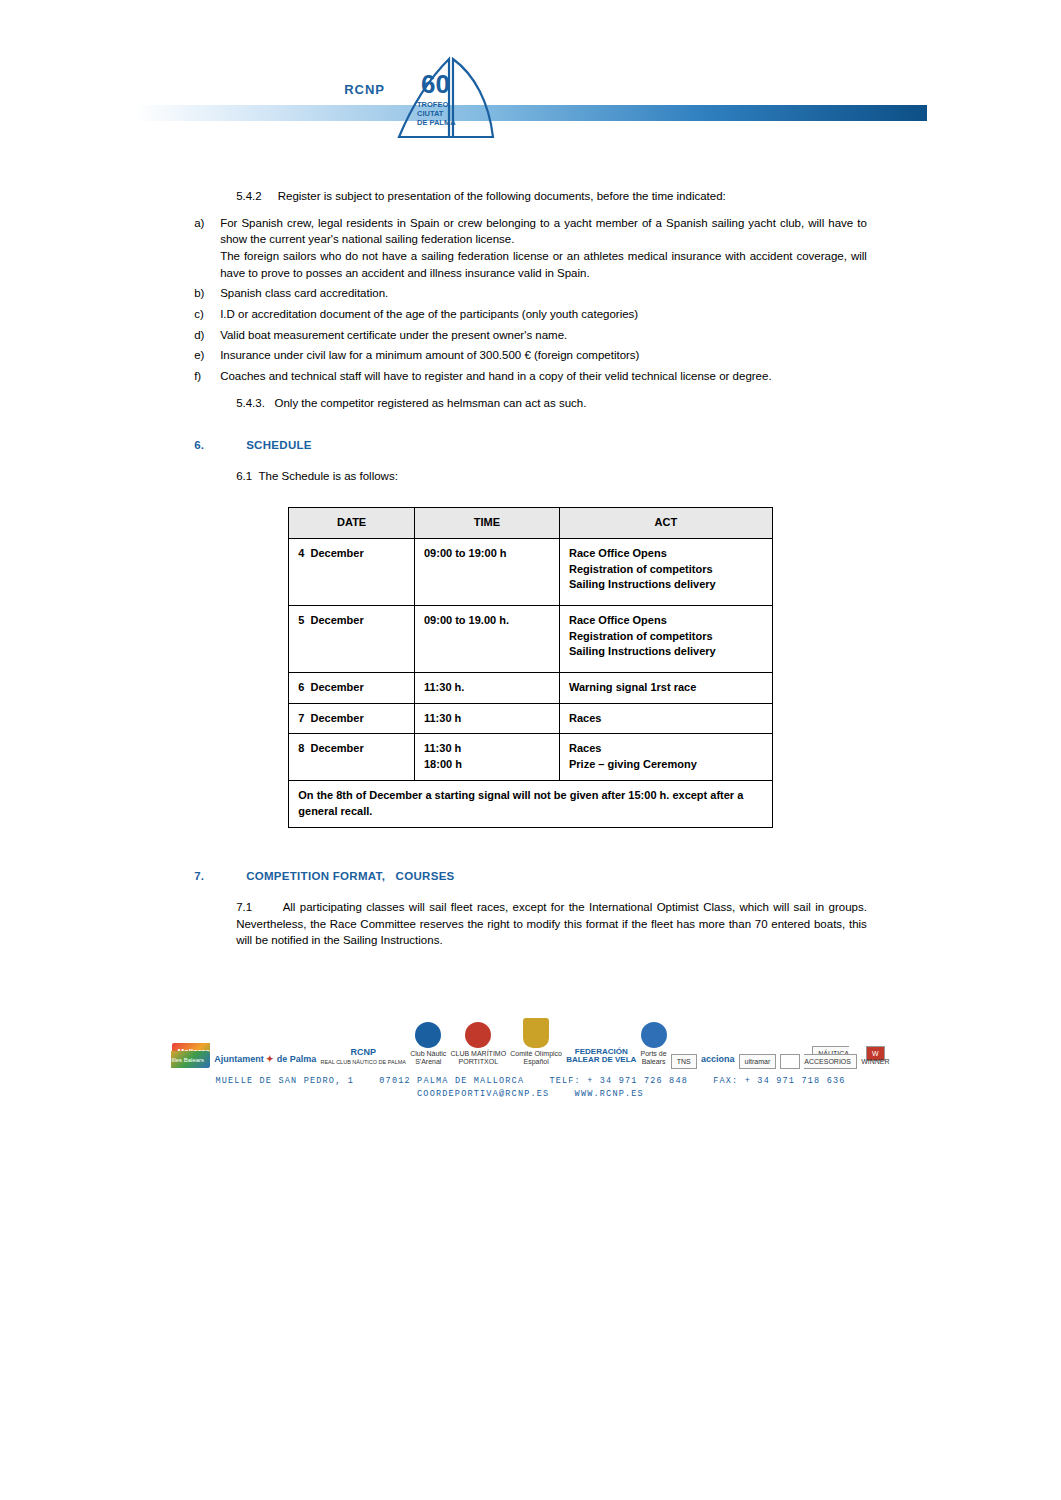RCNP
60 TROFEO CIUTAT DE PALMA
5.4.2 Register is subject to presentation of the following documents, before the time indicated:
a)
For Spanish crew, legal residents in Spain or crew belonging to a yacht member of a Spanish sailing yacht club, will have to show the current year's national sailing federation license.
The foreign sailors who do not have a sailing federation license or an athletes medical insurance with accident coverage, will have to prove to posses an accident and illness insurance valid in Spain.
b)
Spanish class card accreditation.
c)
I.D or accreditation document of the age of the participants (only youth categories)
d)
Valid boat measurement certificate under the present owner's name.
e)
Insurance under civil law for a minimum amount of 300.500 € (foreign competitors)
f)
Coaches and technical staff will have to register and hand in a copy of their velid technical license or degree.
5.4.3. Only the competitor registered as helmsman can act as such.
6. SCHEDULE
6.1 The Schedule is as follows:
| DATE | TIME | ACT |
| --- | --- | --- |
| 4 December | 09:00 to 19:00 h | Race Office Opens Registration of competitors Sailing Instructions delivery |
| 5 December | 09:00 to 19.00 h. | Race Office Opens Registration of competitors Sailing Instructions delivery |
| 6 December | 11:30 h. | Warning signal 1rst race |
| 7 December | 11:30 h | Races |
| 8 December | 11:30 h 18:00 h | Races Prize – giving Ceremony |
| On the 8th of December a starting signal will not be given after 15:00 h. except after a general recall. |
7. COMPETITION FORMAT, COURSES
7.1 All participating classes will sail fleet races, except for the International Optimist Class, which will sail in groups. Nevertheless, the Race Committee reserves the right to modify this format if the fleet has more than 70 entered boats, this will be notified in the Sailing Instructions.
Mallorca
Illes Balears
Ajuntament ✦ de Palma
RCNP
REAL CLUB NÁUTICO DE PALMA
Club Nàutic
S'Arenal
CLUB MARÍTIMO
PORTITXOL
Comité Olímpico
Español
FEDERACIÓN
BALEAR DE VELA
Ports de
Balears
TNS
acciona
ultramar
NÁUTICA
ACCESORIOS
W
WINNER
MUELLE DE SAN PEDRO, 1 07012 PALMA DE MALLORCA TELF: + 34 971 726 848 FAX: + 34 971 718 636
COORDEPORTIVA@RCNP.ES WWW.RCNP.ES